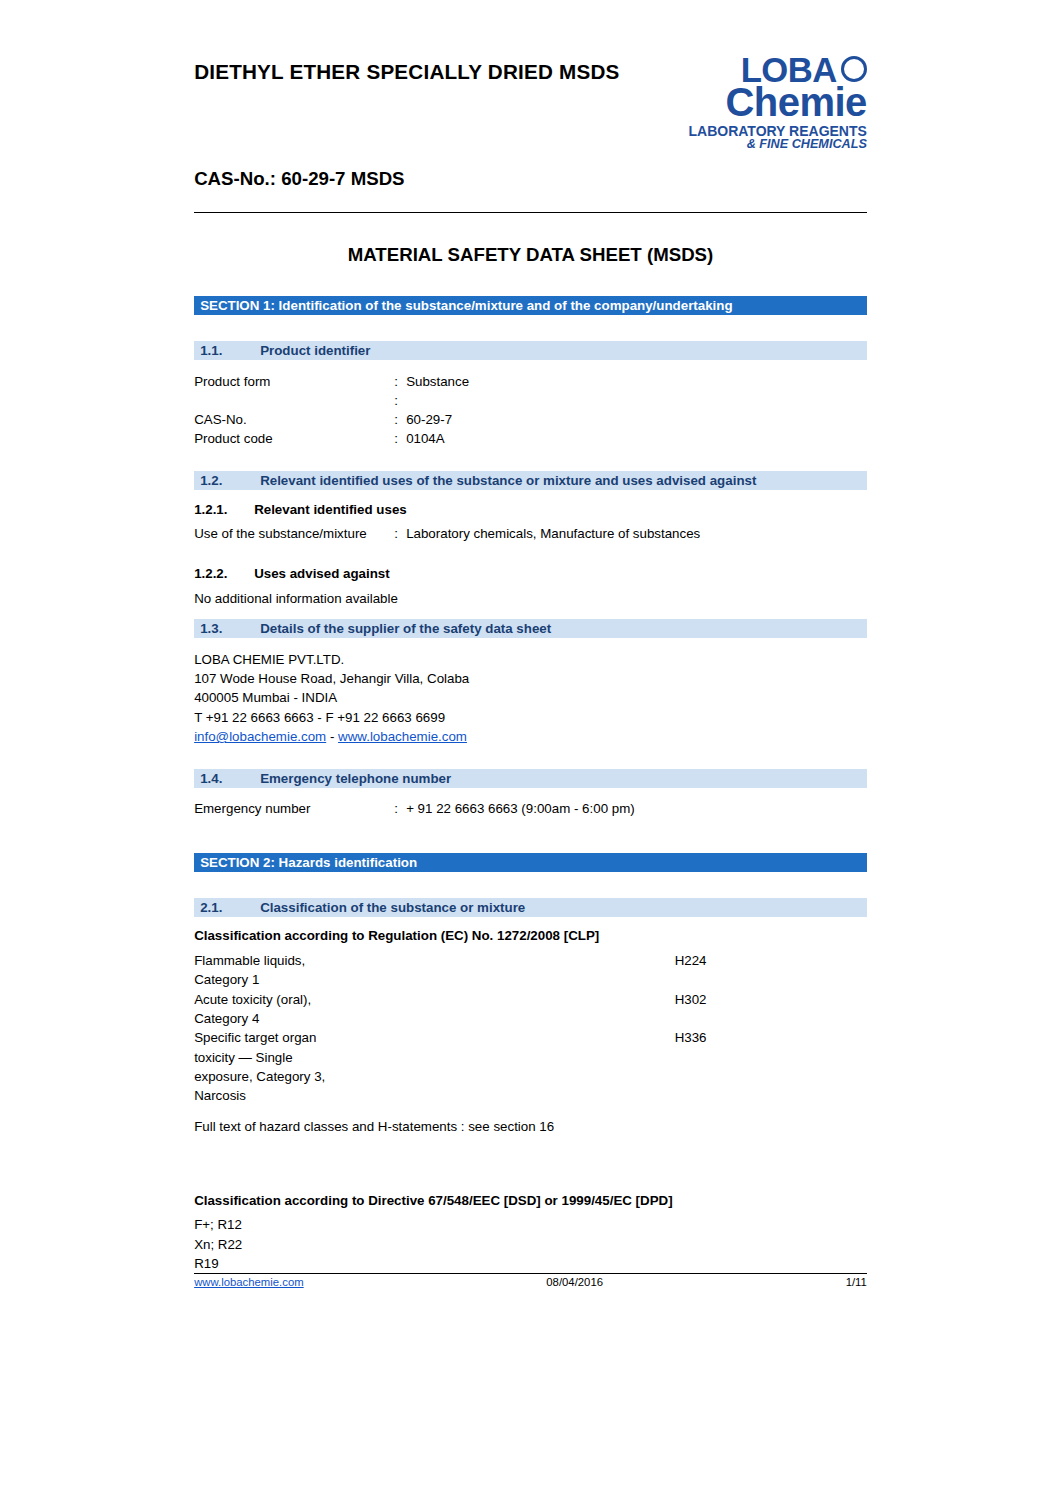DIETHYL ETHER SPECIALLY DRIED MSDS
CAS-No.: 60-29-7 MSDS
LOBA
Chemie
LABORATORY REAGENTS
& FINE CHEMICALS
MATERIAL SAFETY DATA SHEET (MSDS)
SECTION 1: Identification of the substance/mixture and of the company/undertaking
1.1. Product identifier
Product form
:
Substance
:
CAS-No.
:
60-29-7
Product code
:
0104A
1.2. Relevant identified uses of the substance or mixture and uses advised against
1.2.1. Relevant identified uses
Use of the substance/mixture
:
Laboratory chemicals, Manufacture of substances
1.2.2. Uses advised against
No additional information available
1.3. Details of the supplier of the safety data sheet
LOBA CHEMIE PVT.LTD.
107 Wode House Road, Jehangir Villa, Colaba
400005 Mumbai - INDIA
T +91 22 6663 6663 - F +91 22 6663 6699
info@lobachemie.com - www.lobachemie.com
1.4. Emergency telephone number
Emergency number
:
+ 91 22 6663 6663 (9:00am - 6:00 pm)
SECTION 2: Hazards identification
2.1. Classification of the substance or mixture
Classification according to Regulation (EC) No. 1272/2008 [CLP]
| Flammable liquids, Category 1 | H224 |
| Acute toxicity (oral), Category 4 | H302 |
| Specific target organ toxicity — Single exposure, Category 3, Narcosis | H336 |
Full text of hazard classes and H-statements : see section 16
Classification according to Directive 67/548/EEC [DSD] or 1999/45/EC [DPD]
F+; R12
Xn; R22
R19
www.lobachemie.com
08/04/2016
1/11